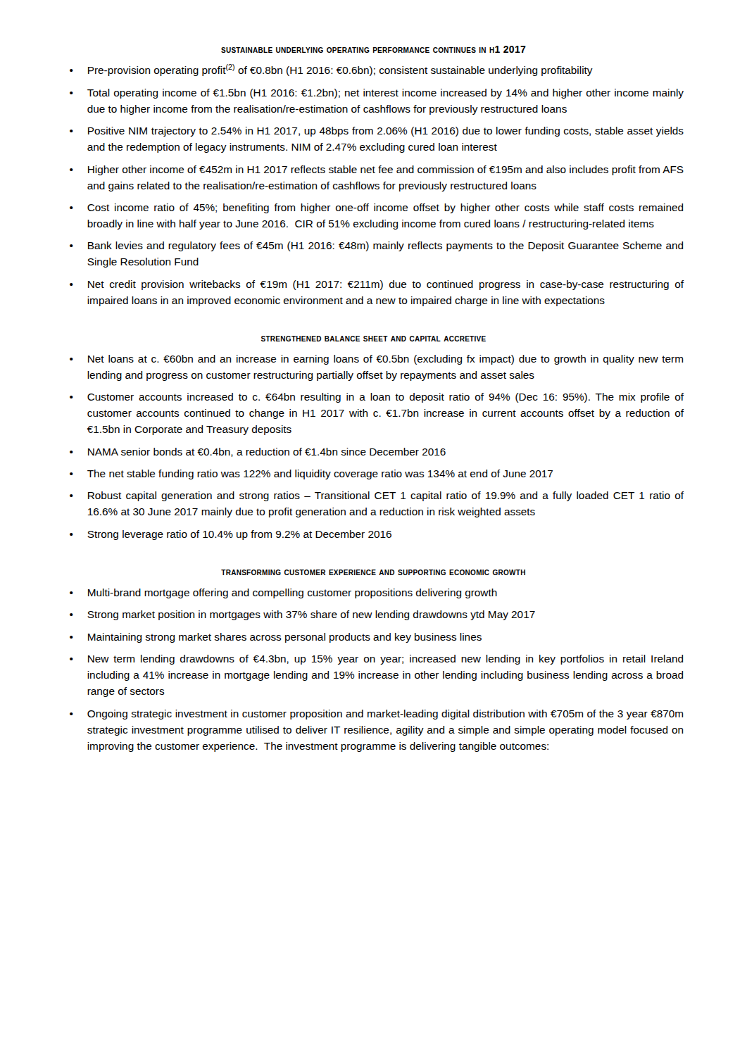Sustainable underlying operating performance continues in H1 2017
Pre-provision operating profit(2) of €0.8bn (H1 2016: €0.6bn); consistent sustainable underlying profitability
Total operating income of €1.5bn (H1 2016: €1.2bn); net interest income increased by 14% and higher other income mainly due to higher income from the realisation/re-estimation of cashflows for previously restructured loans
Positive NIM trajectory to 2.54% in H1 2017, up 48bps from 2.06% (H1 2016) due to lower funding costs, stable asset yields and the redemption of legacy instruments. NIM of 2.47% excluding cured loan interest
Higher other income of €452m in H1 2017 reflects stable net fee and commission of €195m and also includes profit from AFS and gains related to the realisation/re-estimation of cashflows for previously restructured loans
Cost income ratio of 45%; benefiting from higher one-off income offset by higher other costs while staff costs remained broadly in line with half year to June 2016. CIR of 51% excluding income from cured loans / restructuring-related items
Bank levies and regulatory fees of €45m (H1 2016: €48m) mainly reflects payments to the Deposit Guarantee Scheme and Single Resolution Fund
Net credit provision writebacks of €19m (H1 2017: €211m) due to continued progress in case-by-case restructuring of impaired loans in an improved economic environment and a new to impaired charge in line with expectations
Strengthened balance sheet and capital accretive
Net loans at c. €60bn and an increase in earning loans of €0.5bn (excluding fx impact) due to growth in quality new term lending and progress on customer restructuring partially offset by repayments and asset sales
Customer accounts increased to c. €64bn resulting in a loan to deposit ratio of 94% (Dec 16: 95%). The mix profile of customer accounts continued to change in H1 2017 with c. €1.7bn increase in current accounts offset by a reduction of €1.5bn in Corporate and Treasury deposits
NAMA senior bonds at €0.4bn, a reduction of €1.4bn since December 2016
The net stable funding ratio was 122% and liquidity coverage ratio was 134% at end of June 2017
Robust capital generation and strong ratios – Transitional CET 1 capital ratio of 19.9% and a fully loaded CET 1 ratio of 16.6% at 30 June 2017 mainly due to profit generation and a reduction in risk weighted assets
Strong leverage ratio of 10.4% up from 9.2% at December 2016
Transforming customer experience and supporting economic growth
Multi-brand mortgage offering and compelling customer propositions delivering growth
Strong market position in mortgages with 37% share of new lending drawdowns ytd May 2017
Maintaining strong market shares across personal products and key business lines
New term lending drawdowns of €4.3bn, up 15% year on year; increased new lending in key portfolios in retail Ireland including a 41% increase in mortgage lending and 19% increase in other lending including business lending across a broad range of sectors
Ongoing strategic investment in customer proposition and market-leading digital distribution with €705m of the 3 year €870m strategic investment programme utilised to deliver IT resilience, agility and a simple and simple operating model focused on improving the customer experience. The investment programme is delivering tangible outcomes: